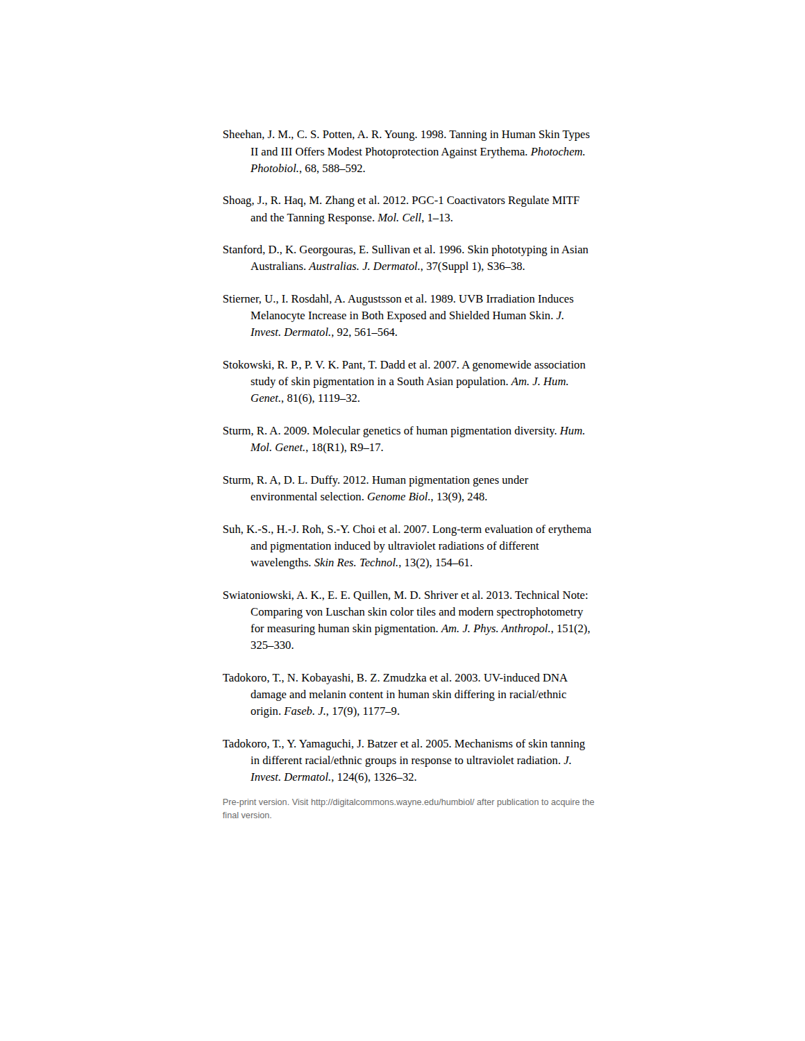Sheehan, J. M., C. S. Potten, A. R. Young. 1998. Tanning in Human Skin Types II and III Offers Modest Photoprotection Against Erythema. Photochem. Photobiol., 68, 588–592.
Shoag, J., R. Haq, M. Zhang et al. 2012. PGC-1 Coactivators Regulate MITF and the Tanning Response. Mol. Cell, 1–13.
Stanford, D., K. Georgouras, E. Sullivan et al. 1996. Skin phototyping in Asian Australians. Australias. J. Dermatol., 37(Suppl 1), S36–38.
Stierner, U., I. Rosdahl, A. Augustsson et al. 1989. UVB Irradiation Induces Melanocyte Increase in Both Exposed and Shielded Human Skin. J. Invest. Dermatol., 92, 561–564.
Stokowski, R. P., P. V. K. Pant, T. Dadd et al. 2007. A genomewide association study of skin pigmentation in a South Asian population. Am. J. Hum. Genet., 81(6), 1119–32.
Sturm, R. A. 2009. Molecular genetics of human pigmentation diversity. Hum. Mol. Genet., 18(R1), R9–17.
Sturm, R. A, D. L. Duffy. 2012. Human pigmentation genes under environmental selection. Genome Biol., 13(9), 248.
Suh, K.-S., H.-J. Roh, S.-Y. Choi et al. 2007. Long-term evaluation of erythema and pigmentation induced by ultraviolet radiations of different wavelengths. Skin Res. Technol., 13(2), 154–61.
Swiatoniowski, A. K., E. E. Quillen, M. D. Shriver et al. 2013. Technical Note: Comparing von Luschan skin color tiles and modern spectrophotometry for measuring human skin pigmentation. Am. J. Phys. Anthropol., 151(2), 325–330.
Tadokoro, T., N. Kobayashi, B. Z. Zmudzka et al. 2003. UV-induced DNA damage and melanin content in human skin differing in racial/ethnic origin. Faseb. J., 17(9), 1177–9.
Tadokoro, T., Y. Yamaguchi, J. Batzer et al. 2005. Mechanisms of skin tanning in different racial/ethnic groups in response to ultraviolet radiation. J. Invest. Dermatol., 124(6), 1326–32.
Pre-print version. Visit http://digitalcommons.wayne.edu/humbiol/ after publication to acquire the final version.